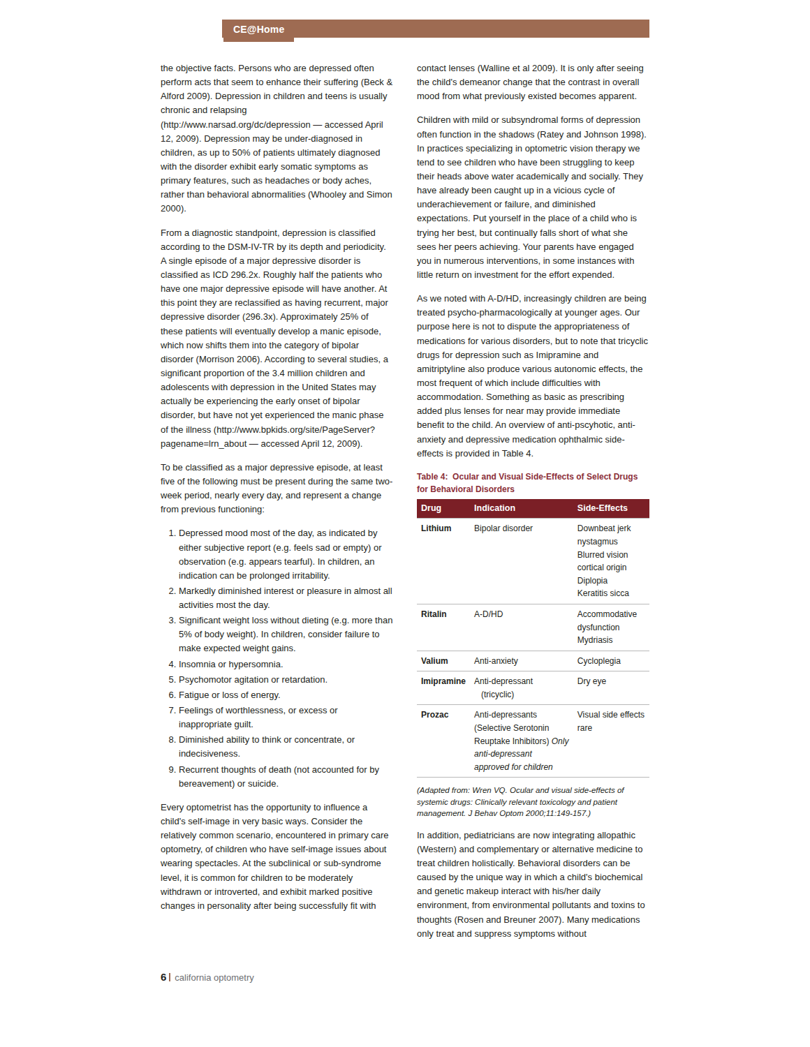CE@Home
the objective facts. Persons who are depressed often perform acts that seem to enhance their suffering (Beck & Alford 2009). Depression in children and teens is usually chronic and relapsing (http://www.narsad.org/dc/depression — accessed April 12, 2009). Depression may be under-diagnosed in children, as up to 50% of patients ultimately diagnosed with the disorder exhibit early somatic symptoms as primary features, such as headaches or body aches, rather than behavioral abnormalities (Whooley and Simon 2000).
From a diagnostic standpoint, depression is classified according to the DSM-IV-TR by its depth and periodicity. A single episode of a major depressive disorder is classified as ICD 296.2x. Roughly half the patients who have one major depressive episode will have another. At this point they are reclassified as having recurrent, major depressive disorder (296.3x). Approximately 25% of these patients will eventually develop a manic episode, which now shifts them into the category of bipolar disorder (Morrison 2006). According to several studies, a significant proportion of the 3.4 million children and adolescents with depression in the United States may actually be experiencing the early onset of bipolar disorder, but have not yet experienced the manic phase of the illness (http://www.bpkids.org/site/PageServer?pagename=lrn_about — accessed April 12, 2009).
To be classified as a major depressive episode, at least five of the following must be present during the same two-week period, nearly every day, and represent a change from previous functioning:
Depressed mood most of the day, as indicated by either subjective report (e.g. feels sad or empty) or observation (e.g. appears tearful). In children, an indication can be prolonged irritability.
Markedly diminished interest or pleasure in almost all activities most the day.
Significant weight loss without dieting (e.g. more than 5% of body weight). In children, consider failure to make expected weight gains.
Insomnia or hypersomnia.
Psychomotor agitation or retardation.
Fatigue or loss of energy.
Feelings of worthlessness, or excess or inappropriate guilt.
Diminished ability to think or concentrate, or indecisiveness.
Recurrent thoughts of death (not accounted for by bereavement) or suicide.
Every optometrist has the opportunity to influence a child's self-image in very basic ways. Consider the relatively common scenario, encountered in primary care optometry, of children who have self-image issues about wearing spectacles. At the subclinical or sub-syndrome level, it is common for children to be moderately withdrawn or introverted, and exhibit marked positive changes in personality after being successfully fit with
contact lenses (Walline et al 2009). It is only after seeing the child's demeanor change that the contrast in overall mood from what previously existed becomes apparent.
Children with mild or subsyndromal forms of depression often function in the shadows (Ratey and Johnson 1998). In practices specializing in optometric vision therapy we tend to see children who have been struggling to keep their heads above water academically and socially. They have already been caught up in a vicious cycle of underachievement or failure, and diminished expectations. Put yourself in the place of a child who is trying her best, but continually falls short of what she sees her peers achieving. Your parents have engaged you in numerous interventions, in some instances with little return on investment for the effort expended.
As we noted with A-D/HD, increasingly children are being treated psycho-pharmacologically at younger ages. Our purpose here is not to dispute the appropriateness of medications for various disorders, but to note that tricyclic drugs for depression such as Imipramine and amitriptyline also produce various autonomic effects, the most frequent of which include difficulties with accommodation. Something as basic as prescribing added plus lenses for near may provide immediate benefit to the child. An overview of anti-pscyhotic, anti-anxiety and depressive medication ophthalmic side-effects is provided in Table 4.
Table 4: Ocular and Visual Side-Effects of Select Drugs for Behavioral Disorders
| Drug | Indication | Side-Effects |
| --- | --- | --- |
| Lithium | Bipolar disorder | Downbeat jerk nystagmus Blurred vision cortical origin Diplopia Keratitis sicca |
| Ritalin | A-D/HD | Accommodative dysfunction Mydriasis |
| Valium | Anti-anxiety | Cycloplegia |
| Imipramine | Anti-depressant (tricyclic) | Dry eye |
| Prozac | Anti-depressants (Selective Serotonin Reuptake Inhibitors) Only anti-depressant approved for children | Visual side effects rare |
(Adapted from: Wren VQ. Ocular and visual side-effects of systemic drugs: Clinically relevant toxicology and patient management. J Behav Optom 2000;11:149-157.)
In addition, pediatricians are now integrating allopathic (Western) and complementary or alternative medicine to treat children holistically. Behavioral disorders can be caused by the unique way in which a child's biochemical and genetic makeup interact with his/her daily environment, from environmental pollutants and toxins to thoughts (Rosen and Breuner 2007). Many medications only treat and suppress symptoms without
6 california optometry